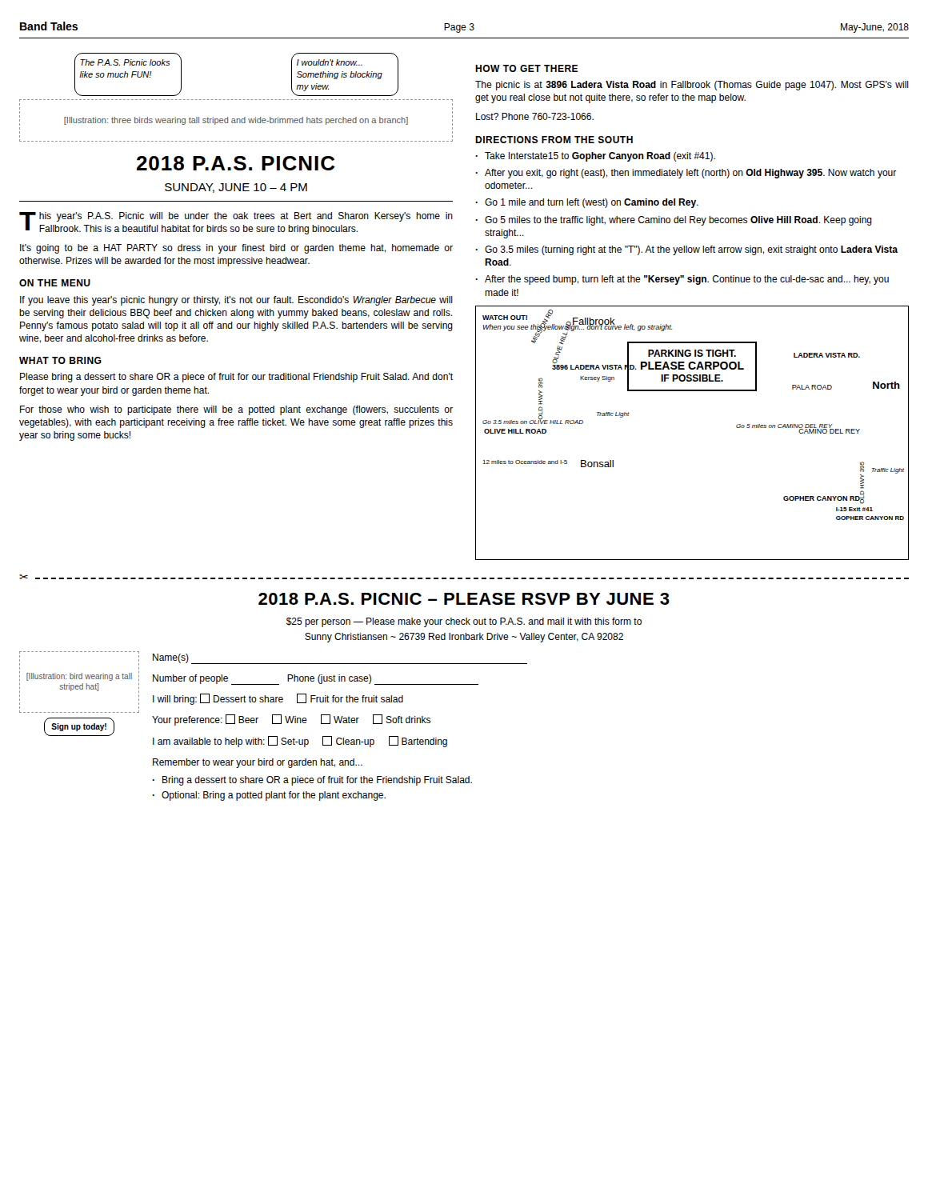Band Tales
Page 3
May-June, 2018
The P.A.S. Picnic looks like so much FUN!
I wouldn't know... Something is blocking my view.
[Illustration: three birds wearing tall striped and wide-brimmed hats perched on a branch]
2018 P.A.S. PICNIC
SUNDAY, JUNE 10 – 4 PM
This year's P.A.S. Picnic will be under the oak trees at Bert and Sharon Kersey's home in Fallbrook. This is a beautiful habitat for birds so be sure to bring binoculars.
It's going to be a HAT PARTY so dress in your finest bird or garden theme hat, homemade or otherwise. Prizes will be awarded for the most impressive headwear.
On the Menu
If you leave this year's picnic hungry or thirsty, it's not our fault. Escondido's Wrangler Barbecue will be serving their delicious BBQ beef and chicken along with yummy baked beans, coleslaw and rolls. Penny's famous potato salad will top it all off and our highly skilled P.A.S. bartenders will be serving wine, beer and alcohol-free drinks as before.
What to Bring
Please bring a dessert to share OR a piece of fruit for our traditional Friendship Fruit Salad. And don't forget to wear your bird or garden theme hat.
For those who wish to participate there will be a potted plant exchange (flowers, succulents or vegetables), with each participant receiving a free raffle ticket. We have some great raffle prizes this year so bring some bucks!
How to Get There
The picnic is at 3896 Ladera Vista Road in Fallbrook (Thomas Guide page 1047). Most GPS's will get you real close but not quite there, so refer to the map below.
Lost? Phone 760-723-1066.
Directions from the South
Take Interstate15 to Gopher Canyon Road (exit #41).
After you exit, go right (east), then immediately left (north) on Old Highway 395. Now watch your odometer...
Go 1 mile and turn left (west) on Camino del Rey.
Go 5 miles to the traffic light, where Camino del Rey becomes Olive Hill Road. Keep going straight...
Go 3.5 miles (turning right at the "T"). At the yellow left arrow sign, exit straight onto Ladera Vista Road.
After the speed bump, turn left at the "Kersey" sign. Continue to the cul-de-sac and... hey, you made it!
Watch out!
When you see this yellow sign... don't curve left, go straight.
Fallbrook
North
Bonsall
3896 LADERA VISTA RD.
LADERA VISTA RD.
PALA ROAD
OLIVE HILL ROAD
CAMINO DEL REY
Traffic Light
Traffic Light
GOPHER CANYON RD
I-15 Exit #41
GOPHER CANYON RD
12 miles to Oceanside and I-5
OLD HWY 395
OLD HWY 395
MISSION RD
OLIVE HILL RD
Kersey Sign
Go 3.5 miles on OLIVE HILL ROAD
Go 5 miles on CAMINO DEL REY
PARKING IS TIGHT.
PLEASE CARPOOL
IF POSSIBLE.
✂
2018 P.A.S. PICNIC – PLEASE RSVP BY JUNE 3
$25 per person — Please make your check out to P.A.S. and mail it with this form to Sunny Christiansen ~ 26739 Red Ironbark Drive ~ Valley Center, CA 92082
[Illustration: bird wearing a tall striped hat]
Sign up today!
Name(s)
Number of people Phone (just in case)
I will bring: Dessert to share Fruit for the fruit salad
Your preference: Beer Wine Water Soft drinks
I am available to help with: Set-up Clean-up Bartending
Remember to wear your bird or garden hat, and...
Bring a dessert to share OR a piece of fruit for the Friendship Fruit Salad.
Optional: Bring a potted plant for the plant exchange.